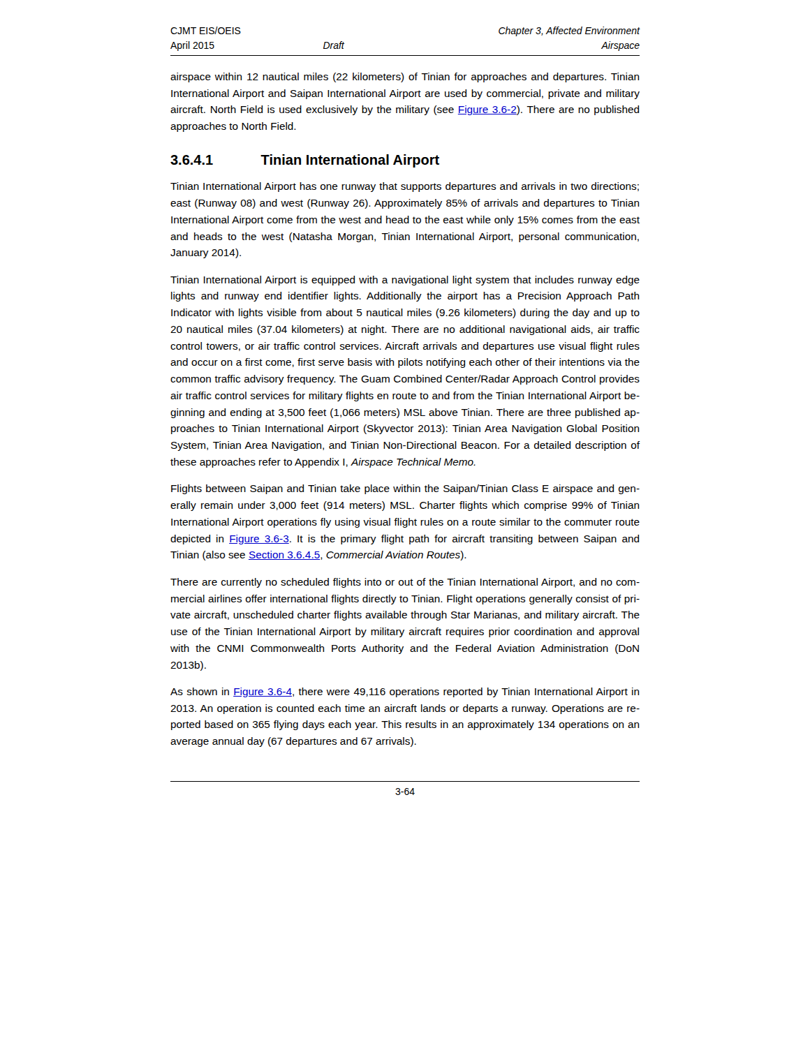| CJMT EIS/OEIS | | Chapter 3, Affected Environment |
| April 2015 | Draft | Airspace |
airspace within 12 nautical miles (22 kilometers) of Tinian for approaches and departures. Tinian International Airport and Saipan International Airport are used by commercial, private and military aircraft. North Field is used exclusively by the military (see Figure 3.6-2). There are no published approaches to North Field.
3.6.4.1 Tinian International Airport
Tinian International Airport has one runway that supports departures and arrivals in two directions; east (Runway 08) and west (Runway 26). Approximately 85% of arrivals and departures to Tinian International Airport come from the west and head to the east while only 15% comes from the east and heads to the west (Natasha Morgan, Tinian International Airport, personal communication, January 2014).
Tinian International Airport is equipped with a navigational light system that includes runway edge lights and runway end identifier lights. Additionally the airport has a Precision Approach Path Indicator with lights visible from about 5 nautical miles (9.26 kilometers) during the day and up to 20 nautical miles (37.04 kilometers) at night. There are no additional navigational aids, air traffic control towers, or air traffic control services. Aircraft arrivals and departures use visual flight rules and occur on a first come, first serve basis with pilots notifying each other of their intentions via the common traffic advisory frequency. The Guam Combined Center/Radar Approach Control provides air traffic control services for military flights en route to and from the Tinian International Airport beginning and ending at 3,500 feet (1,066 meters) MSL above Tinian. There are three published approaches to Tinian International Airport (Skyvector 2013): Tinian Area Navigation Global Position System, Tinian Area Navigation, and Tinian Non-Directional Beacon. For a detailed description of these approaches refer to Appendix I, Airspace Technical Memo.
Flights between Saipan and Tinian take place within the Saipan/Tinian Class E airspace and generally remain under 3,000 feet (914 meters) MSL. Charter flights which comprise 99% of Tinian International Airport operations fly using visual flight rules on a route similar to the commuter route depicted in Figure 3.6-3. It is the primary flight path for aircraft transiting between Saipan and Tinian (also see Section 3.6.4.5, Commercial Aviation Routes).
There are currently no scheduled flights into or out of the Tinian International Airport, and no commercial airlines offer international flights directly to Tinian. Flight operations generally consist of private aircraft, unscheduled charter flights available through Star Marianas, and military aircraft. The use of the Tinian International Airport by military aircraft requires prior coordination and approval with the CNMI Commonwealth Ports Authority and the Federal Aviation Administration (DoN 2013b).
As shown in Figure 3.6-4, there were 49,116 operations reported by Tinian International Airport in 2013. An operation is counted each time an aircraft lands or departs a runway. Operations are reported based on 365 flying days each year. This results in an approximately 134 operations on an average annual day (67 departures and 67 arrivals).
3-64